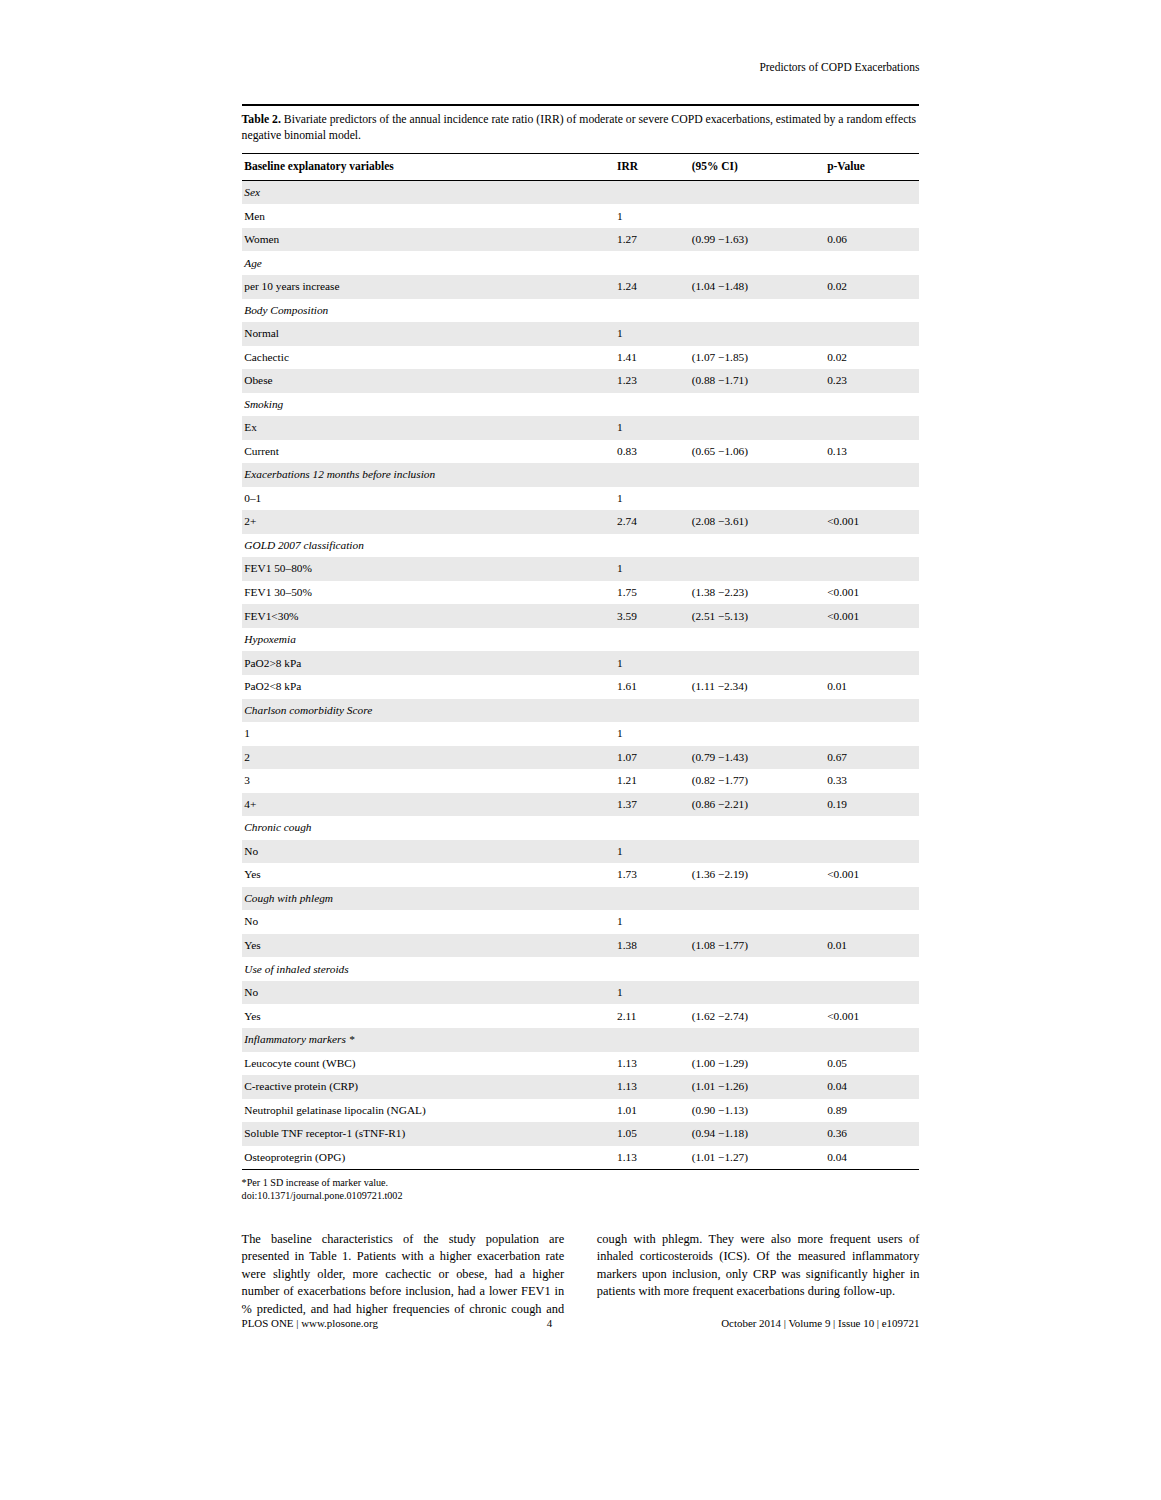Predictors of COPD Exacerbations
Table 2. Bivariate predictors of the annual incidence rate ratio (IRR) of moderate or severe COPD exacerbations, estimated by a random effects negative binomial model.
| Baseline explanatory variables | IRR | (95% CI) | p-Value |
| --- | --- | --- | --- |
| Sex |
| Men | 1 | | |
| Women | 1.27 | (0.99 −1.63) | 0.06 |
| Age |
| per 10 years increase | 1.24 | (1.04 −1.48) | 0.02 |
| Body Composition |
| Normal | 1 | | |
| Cachectic | 1.41 | (1.07 −1.85) | 0.02 |
| Obese | 1.23 | (0.88 −1.71) | 0.23 |
| Smoking |
| Ex | 1 | | |
| Current | 0.83 | (0.65 −1.06) | 0.13 |
| Exacerbations 12 months before inclusion |
| 0–1 | 1 | | |
| 2+ | 2.74 | (2.08 −3.61) | <0.001 |
| GOLD 2007 classification |
| FEV1 50–80% | 1 | | |
| FEV1 30–50% | 1.75 | (1.38 −2.23) | <0.001 |
| FEV1<30% | 3.59 | (2.51 −5.13) | <0.001 |
| Hypoxemia |
| PaO2>8 kPa | 1 | | |
| PaO2<8 kPa | 1.61 | (1.11 −2.34) | 0.01 |
| Charlson comorbidity Score |
| 1 | 1 | | |
| 2 | 1.07 | (0.79 −1.43) | 0.67 |
| 3 | 1.21 | (0.82 −1.77) | 0.33 |
| 4+ | 1.37 | (0.86 −2.21) | 0.19 |
| Chronic cough |
| No | 1 | | |
| Yes | 1.73 | (1.36 −2.19) | <0.001 |
| Cough with phlegm |
| No | 1 | | |
| Yes | 1.38 | (1.08 −1.77) | 0.01 |
| Use of inhaled steroids |
| No | 1 | | |
| Yes | 2.11 | (1.62 −2.74) | <0.001 |
| Inflammatory markers * |
| Leucocyte count (WBC) | 1.13 | (1.00 −1.29) | 0.05 |
| C-reactive protein (CRP) | 1.13 | (1.01 −1.26) | 0.04 |
| Neutrophil gelatinase lipocalin (NGAL) | 1.01 | (0.90 −1.13) | 0.89 |
| Soluble TNF receptor-1 (sTNF-R1) | 1.05 | (0.94 −1.18) | 0.36 |
| Osteoprotegrin (OPG) | 1.13 | (1.01 −1.27) | 0.04 |
*Per 1 SD increase of marker value.
doi:10.1371/journal.pone.0109721.t002
The baseline characteristics of the study population are presented in Table 1. Patients with a higher exacerbation rate were slightly older, more cachectic or obese, had a higher number of exacerbations before inclusion, had a lower FEV1 in % predicted, and had higher frequencies of chronic cough and cough with phlegm. They were also more frequent users of inhaled corticosteroids (ICS). Of the measured inflammatory markers upon inclusion, only CRP was significantly higher in patients with more frequent exacerbations during follow-up.
PLOS ONE | www.plosone.org
4
October 2014 | Volume 9 | Issue 10 | e109721